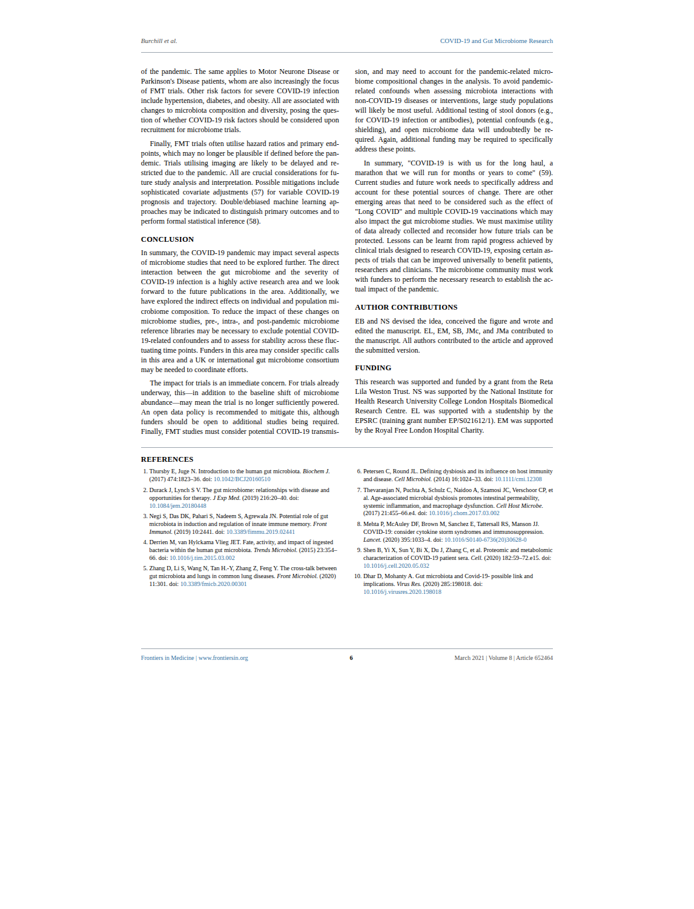Burchill et al.
COVID-19 and Gut Microbiome Research
of the pandemic. The same applies to Motor Neurone Disease or Parkinson's Disease patients, whom are also increasingly the focus of FMT trials. Other risk factors for severe COVID-19 infection include hypertension, diabetes, and obesity. All are associated with changes to microbiota composition and diversity, posing the question of whether COVID-19 risk factors should be considered upon recruitment for microbiome trials.
Finally, FMT trials often utilise hazard ratios and primary endpoints, which may no longer be plausible if defined before the pandemic. Trials utilising imaging are likely to be delayed and restricted due to the pandemic. All are crucial considerations for future study analysis and interpretation. Possible mitigations include sophisticated covariate adjustments (57) for variable COVID-19 prognosis and trajectory. Double/debiased machine learning approaches may be indicated to distinguish primary outcomes and to perform formal statistical inference (58).
Conclusion
In summary, the COVID-19 pandemic may impact several aspects of microbiome studies that need to be explored further. The direct interaction between the gut microbiome and the severity of COVID-19 infection is a highly active research area and we look forward to the future publications in the area. Additionally, we have explored the indirect effects on individual and population microbiome composition. To reduce the impact of these changes on microbiome studies, pre-, intra-, and post-pandemic microbiome reference libraries may be necessary to exclude potential COVID-19-related confounders and to assess for stability across these fluctuating time points. Funders in this area may consider specific calls in this area and a UK or international gut microbiome consortium may be needed to coordinate efforts.
The impact for trials is an immediate concern. For trials already underway, this—in addition to the baseline shift of microbiome abundance—may mean the trial is no longer sufficiently powered. An open data policy is recommended to mitigate this, although funders should be open to additional studies being required. Finally, FMT studies must consider potential COVID-19 transmission, and may need to account for the pandemic-related microbiome compositional changes in the analysis. To avoid pandemic-related confounds when assessing microbiota interactions with non-COVID-19 diseases or interventions, large study populations will likely be most useful. Additional testing of stool donors (e.g., for COVID-19 infection or antibodies), potential confounds (e.g., shielding), and open microbiome data will undoubtedly be required. Again, additional funding may be required to specifically address these points.
In summary, "COVID-19 is with us for the long haul, a marathon that we will run for months or years to come" (59). Current studies and future work needs to specifically address and account for these potential sources of change. There are other emerging areas that need to be considered such as the effect of "Long COVID" and multiple COVID-19 vaccinations which may also impact the gut microbiome studies. We must maximise utility of data already collected and reconsider how future trials can be protected. Lessons can be learnt from rapid progress achieved by clinical trials designed to research COVID-19, exposing certain aspects of trials that can be improved universally to benefit patients, researchers and clinicians. The microbiome community must work with funders to perform the necessary research to establish the actual impact of the pandemic.
Author Contributions
EB and NS devised the idea, conceived the figure and wrote and edited the manuscript. EL, EM, SB, JMc, and JMa contributed to the manuscript. All authors contributed to the article and approved the submitted version.
Funding
This research was supported and funded by a grant from the Reta Lila Weston Trust. NS was supported by the National Institute for Health Research University College London Hospitals Biomedical Research Centre. EL was supported with a studentship by the EPSRC (training grant number EP/S021612/1). EM was supported by the Royal Free London Hospital Charity.
References
Thursby E, Juge N. Introduction to the human gut microbiota. Biochem J. (2017) 474:1823–36. doi: 10.1042/BCJ20160510
Durack J, Lynch S V. The gut microbiome: relationships with disease and opportunities for therapy. J Exp Med. (2019) 216:20–40. doi: 10.1084/jem.20180448
Negi S, Das DK, Pahari S, Nadeem S, Agrewala JN. Potential role of gut microbiota in induction and regulation of innate immune memory. Front Immunol. (2019) 10:2441. doi: 10.3389/fimmu.2019.02441
Derrien M, van Hylckama Vlieg JET. Fate, activity, and impact of ingested bacteria within the human gut microbiota. Trends Microbiol. (2015) 23:354–66. doi: 10.1016/j.tim.2015.03.002
Zhang D, Li S, Wang N, Tan H.-Y, Zhang Z, Feng Y. The cross-talk between gut microbiota and lungs in common lung diseases. Front Microbiol. (2020) 11:301. doi: 10.3389/fmicb.2020.00301
Petersen C, Round JL. Defining dysbiosis and its influence on host immunity and disease. Cell Microbiol. (2014) 16:1024–33. doi: 10.1111/cmi.12308
Thevaranjan N, Puchta A, Schulz C, Naidoo A, Szamosi JC, Verschoor CP, et al. Age-associated microbial dysbiosis promotes intestinal permeability, systemic inflammation, and macrophage dysfunction. Cell Host Microbe. (2017) 21:455–66.e4. doi: 10.1016/j.chom.2017.03.002
Mehta P, McAuley DF, Brown M, Sanchez E, Tattersall RS, Manson JJ. COVID-19: consider cytokine storm syndromes and immunosuppression. Lancet. (2020) 395:1033–4. doi: 10.1016/S0140-6736(20)30628-0
Shen B, Yi X, Sun Y, Bi X, Du J, Zhang C, et al. Proteomic and metabolomic characterization of COVID-19 patient sera. Cell. (2020) 182:59–72.e15. doi: 10.1016/j.cell.2020.05.032
Dhar D, Mohanty A. Gut microbiota and Covid-19- possible link and implications. Virus Res. (2020) 285:198018. doi: 10.1016/j.virusres.2020.198018
Frontiers in Medicine | www.frontiersin.org
6
March 2021 | Volume 8 | Article 652464